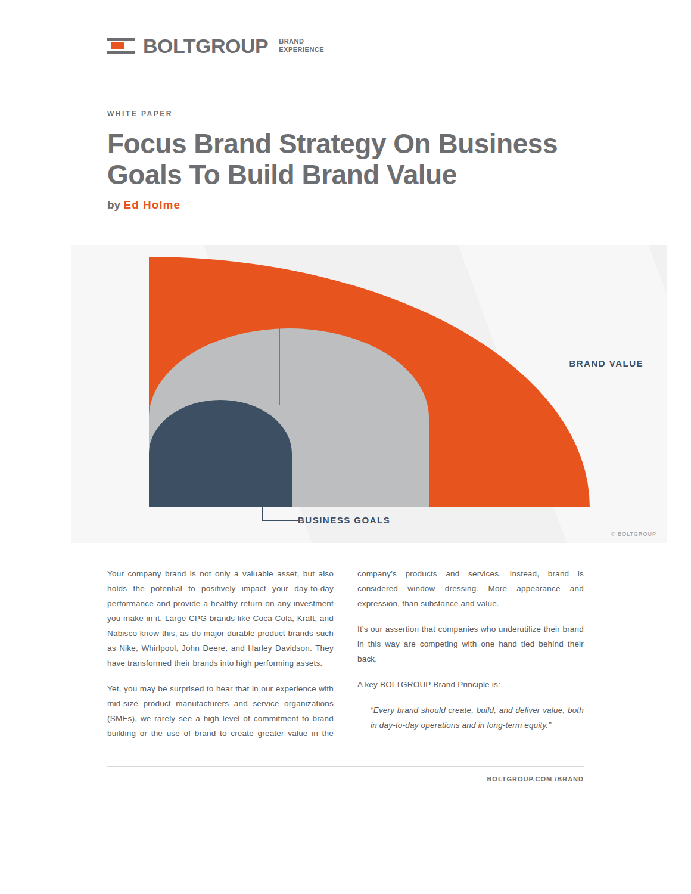BOLTGROUP
Brand
Experience
White Paper
Focus Brand Strategy On Business Goals To Build Brand Value
by Ed Holme
Brand Strategy
Brand Value
Business Goals
© BOLTGROUP
Your company brand is not only a valuable asset, but also holds the potential to positively impact your day-to-day performance and provide a healthy return on any investment you make in it. Large CPG brands like Coca-Cola, Kraft, and Nabisco know this, as do major durable product brands such as Nike, Whirlpool, John Deere, and Harley Davidson. They have transformed their brands into high performing assets.
Yet, you may be surprised to hear that in our experience with mid-size product manufacturers and service organizations (SMEs), we rarely see a high level of commitment to brand building or the use of brand to create greater value in the company's products and services. Instead, brand is considered window dressing. More appearance and expression, than substance and value.
It's our assertion that companies who underutilize their brand in this way are competing with one hand tied behind their back.
A key BOLTGROUP Brand Principle is:
“Every brand should create, build, and deliver value, both in day-to-day operations and in long-term equity.”
BOLTGROUP.COM /BRAND